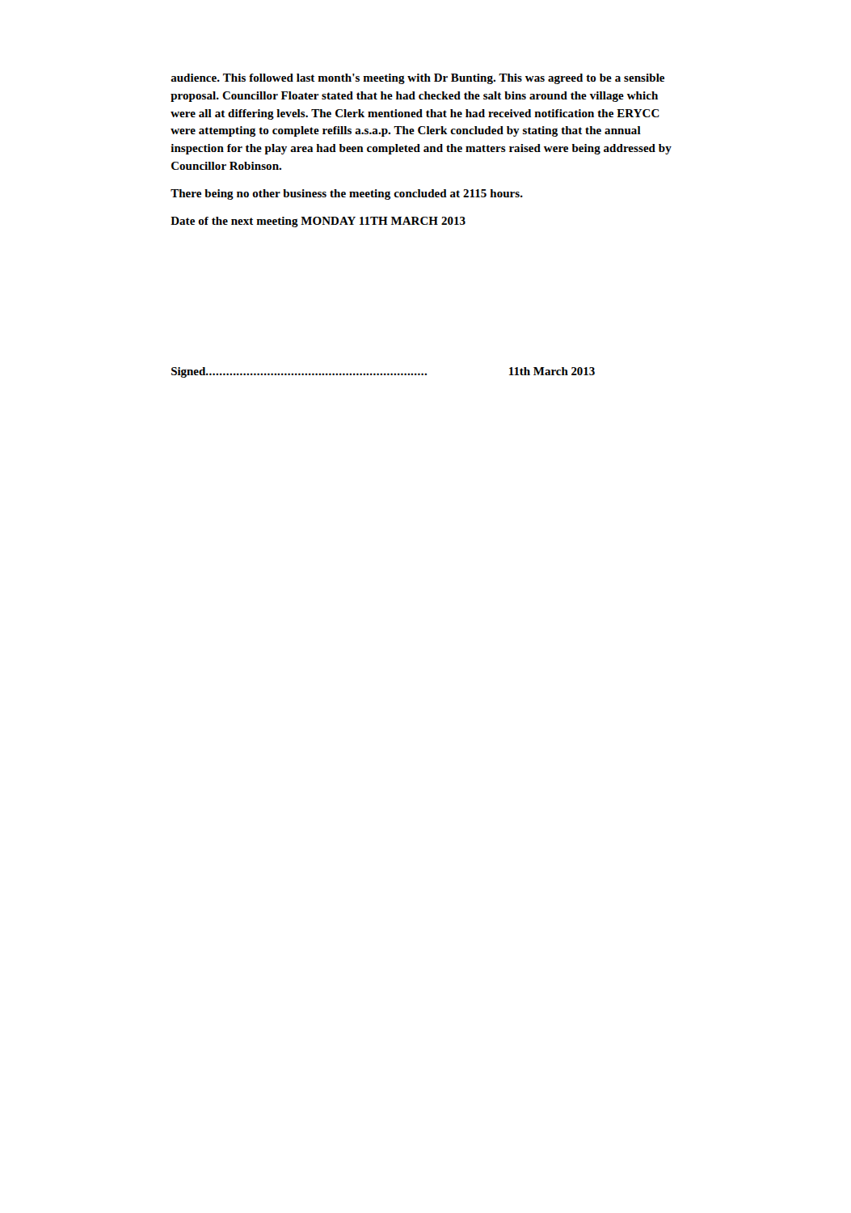audience. This followed last month's meeting with Dr Bunting. This was agreed to be a sensible proposal. Councillor Floater stated that he had checked the salt bins around the village which were all at differing levels. The Clerk mentioned that he had received notification the ERYCC were attempting to complete refills a.s.a.p. The Clerk concluded by stating that the annual inspection for the play area had been completed and the matters raised were being addressed by Councillor Robinson.
There being no other business the meeting concluded at 2115 hours.
Date of the next meeting MONDAY 11TH MARCH 2013
Signed................................................................. 11th March 2013